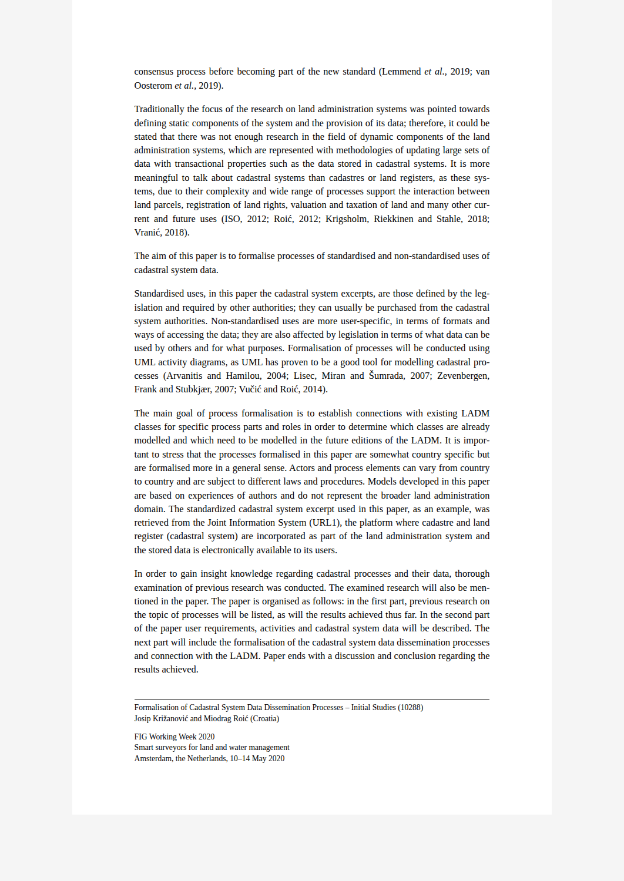consensus process before becoming part of the new standard (Lemmend et al., 2019; van Oosterom et al., 2019).
Traditionally the focus of the research on land administration systems was pointed towards defining static components of the system and the provision of its data; therefore, it could be stated that there was not enough research in the field of dynamic components of the land administration systems, which are represented with methodologies of updating large sets of data with transactional properties such as the data stored in cadastral systems. It is more meaningful to talk about cadastral systems than cadastres or land registers, as these systems, due to their complexity and wide range of processes support the interaction between land parcels, registration of land rights, valuation and taxation of land and many other current and future uses (ISO, 2012; Roić, 2012; Krigsholm, Riekkinen and Stahle, 2018; Vranić, 2018).
The aim of this paper is to formalise processes of standardised and non-standardised uses of cadastral system data.
Standardised uses, in this paper the cadastral system excerpts, are those defined by the legislation and required by other authorities; they can usually be purchased from the cadastral system authorities. Non-standardised uses are more user-specific, in terms of formats and ways of accessing the data; they are also affected by legislation in terms of what data can be used by others and for what purposes. Formalisation of processes will be conducted using UML activity diagrams, as UML has proven to be a good tool for modelling cadastral processes (Arvanitis and Hamilou, 2004; Lisec, Miran and Šumrada, 2007; Zevenbergen, Frank and Stubkjær, 2007; Vučić and Roić, 2014).
The main goal of process formalisation is to establish connections with existing LADM classes for specific process parts and roles in order to determine which classes are already modelled and which need to be modelled in the future editions of the LADM. It is important to stress that the processes formalised in this paper are somewhat country specific but are formalised more in a general sense. Actors and process elements can vary from country to country and are subject to different laws and procedures. Models developed in this paper are based on experiences of authors and do not represent the broader land administration domain. The standardized cadastral system excerpt used in this paper, as an example, was retrieved from the Joint Information System (URL1), the platform where cadastre and land register (cadastral system) are incorporated as part of the land administration system and the stored data is electronically available to its users.
In order to gain insight knowledge regarding cadastral processes and their data, thorough examination of previous research was conducted. The examined research will also be mentioned in the paper. The paper is organised as follows: in the first part, previous research on the topic of processes will be listed, as will the results achieved thus far. In the second part of the paper user requirements, activities and cadastral system data will be described. The next part will include the formalisation of the cadastral system data dissemination processes and connection with the LADM. Paper ends with a discussion and conclusion regarding the results achieved.
Formalisation of Cadastral System Data Dissemination Processes – Initial Studies (10288)
Josip Križanović and Miodrag Roić (Croatia)
FIG Working Week 2020
Smart surveyors for land and water management
Amsterdam, the Netherlands, 10–14 May 2020